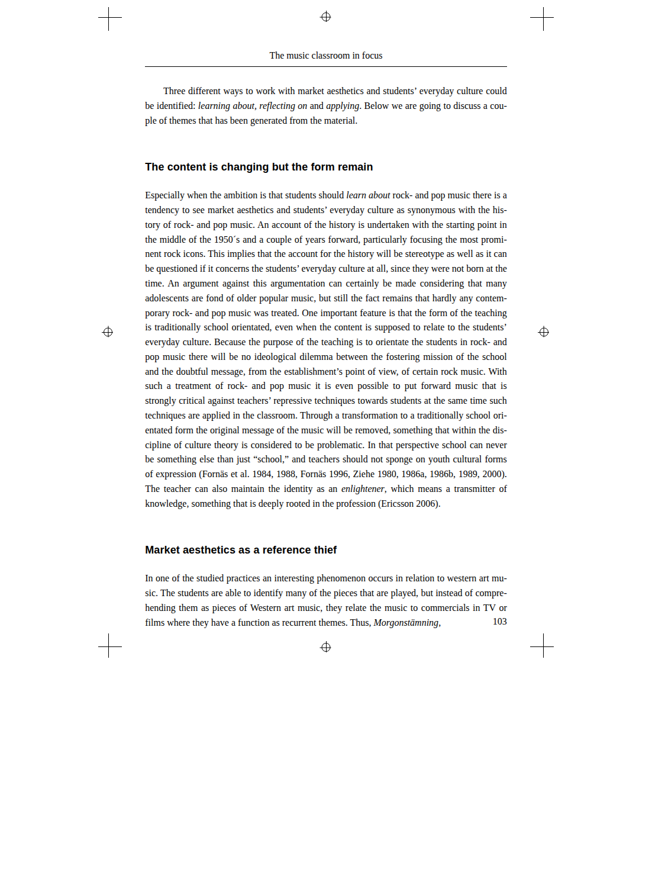The music classroom in focus
Three different ways to work with market aesthetics and students’ everyday culture could be identified: learning about, reflecting on and applying. Below we are going to discuss a couple of themes that has been generated from the material.
The content is changing but the form remain
Especially when the ambition is that students should learn about rock- and pop music there is a tendency to see market aesthetics and students’ everyday culture as synonymous with the history of rock- and pop music. An account of the history is undertaken with the starting point in the middle of the 1950´s and a couple of years forward, particularly focusing the most prominent rock icons. This implies that the account for the history will be stereotype as well as it can be questioned if it concerns the students’ everyday culture at all, since they were not born at the time. An argument against this argumentation can certainly be made considering that many adolescents are fond of older popular music, but still the fact remains that hardly any contemporary rock- and pop music was treated. One important feature is that the form of the teaching is traditionally school orientated, even when the content is supposed to relate to the students’ everyday culture. Because the purpose of the teaching is to orientate the students in rock- and pop music there will be no ideological dilemma between the fostering mission of the school and the doubtful message, from the establishment’s point of view, of certain rock music. With such a treatment of rock- and pop music it is even possible to put forward music that is strongly critical against teachers’ repressive techniques towards students at the same time such techniques are applied in the classroom. Through a transformation to a traditionally school orientated form the original message of the music will be removed, something that within the discipline of culture theory is considered to be problematic. In that perspective school can never be something else than just “school,” and teachers should not sponge on youth cultural forms of expression (Fornäs et al. 1984, 1988, Fornäs 1996, Ziehe 1980, 1986a, 1986b, 1989, 2000). The teacher can also maintain the identity as an enlightener, which means a transmitter of knowledge, something that is deeply rooted in the profession (Ericsson 2006).
Market aesthetics as a reference thief
In one of the studied practices an interesting phenomenon occurs in relation to western art music. The students are able to identify many of the pieces that are played, but instead of comprehending them as pieces of Western art music, they relate the music to commercials in TV or films where they have a function as recurrent themes. Thus, Morgonstämning,
103